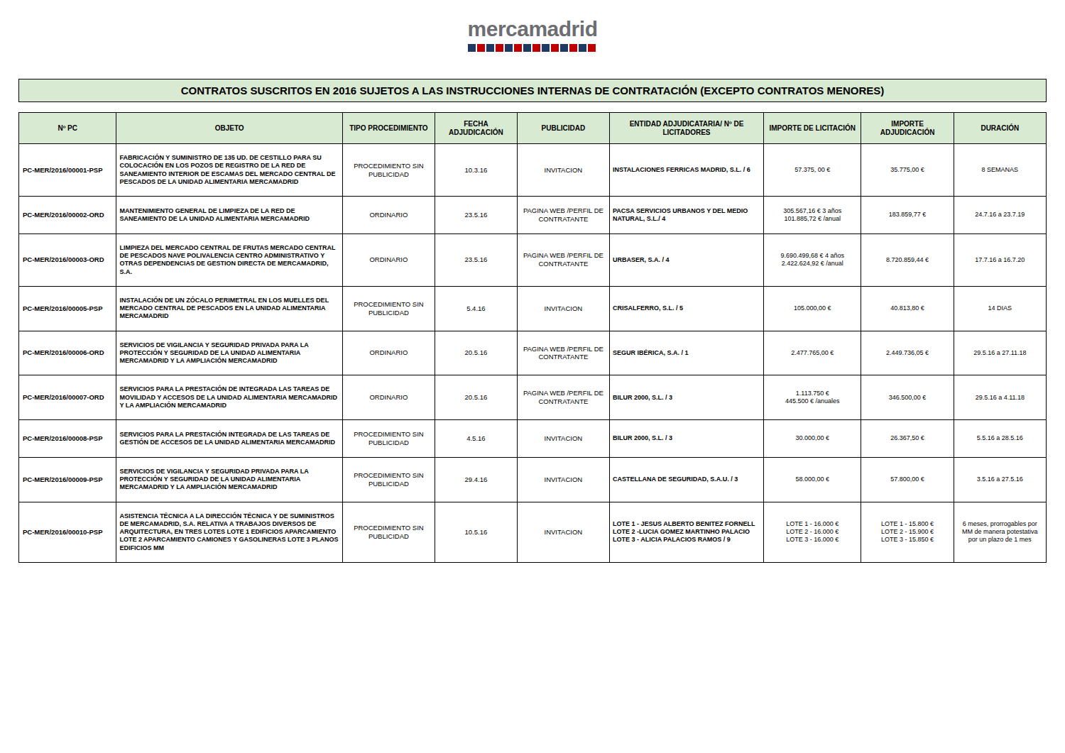merca madrid
CONTRATOS SUSCRITOS EN 2016 SUJETOS A LAS INSTRUCCIONES INTERNAS DE CONTRATACIÓN (EXCEPTO CONTRATOS MENORES)
| Nº PC | OBJETO | TIPO PROCEDIMIENTO | FECHA ADJUDICACIÓN | PUBLICIDAD | ENTIDAD ADJUDICATARIA/ Nº DE LICITADORES | IMPORTE DE LICITACIÓN | IMPORTE ADJUDICACIÓN | DURACIÓN |
| --- | --- | --- | --- | --- | --- | --- | --- | --- |
| PC-MER/2016/00001-PSP | FABRICACIÓN Y SUMINISTRO DE 135 UD. DE CESTILLO PARA SU COLOCACIÓN EN LOS POZOS DE REGISTRO DE LA RED DE SANEAMIENTO INTERIOR DE ESCAMAS DEL MERCADO CENTRAL DE PESCADOS DE LA UNIDAD ALIMENTARIA MERCAMADRID | PROCEDIMIENTO SIN PUBLICIDAD | 10.3.16 | INVITACION | INSTALACIONES FERRICAS MADRID, S.L. / 6 | 57.375, 00 € | 35.775,00 € | 8 SEMANAS |
| PC-MER/2016/00002-ORD | MANTENIMIENTO GENERAL DE LIMPIEZA DE LA RED DE SANEAMIENTO DE LA UNIDAD ALIMENTARIA MERCAMADRID | ORDINARIO | 23.5.16 | PAGINA WEB /PERFIL DE CONTRATANTE | PACSA SERVICIOS URBANOS Y DEL MEDIO NATURAL, S.L./ 4 | 305.567,16 € 3 años 101.885,72 € /anual | 183.859,77 € | 24.7.16 a 23.7.19 |
| PC-MER/2016/00003-ORD | LIMPIEZA DEL MERCADO CENTRAL DE FRUTAS MERCADO CENTRAL DE PESCADOS NAVE POLIVALENCIA CENTRO ADMINISTRATIVO Y OTRAS DEPENDENCIAS DE GESTION DIRECTA DE MERCAMADRID, S.A. | ORDINARIO | 23.5.16 | PAGINA WEB /PERFIL DE CONTRATANTE | URBASER, S.A. / 4 | 9.690.499,68 € 4 años 2.422.624,92 € /anual | 8.720.859,44 € | 17.7.16 a 16.7.20 |
| PC-MER/2016/00005-PSP | INSTALACIÓN DE UN ZÓCALO PERIMETRAL EN LOS MUELLES DEL MERCADO CENTRAL DE PESCADOS EN LA UNIDAD ALIMENTARIA MERCAMADRID | PROCEDIMIENTO SIN PUBLICIDAD | 5.4.16 | INVITACION | CRISALFERRO, S.L. / 5 | 105.000,00 € | 40.813,80 € | 14 DIAS |
| PC-MER/2016/00006-ORD | SERVICIOS DE VIGILANCIA Y SEGURIDAD PRIVADA PARA LA PROTECCIÓN Y SEGURIDAD DE LA UNIDAD ALIMENTARIA MERCAMADRID Y LA AMPLIACIÓN MERCAMADRID | ORDINARIO | 20.5.16 | PAGINA WEB /PERFIL DE CONTRATANTE | SEGUR IBÉRICA, S.A. / 1 | 2.477.765,00 € | 2.449.736,05 € | 29.5.16 a 27.11.18 |
| PC-MER/2016/00007-ORD | SERVICIOS PARA LA PRESTACIÓN DE INTEGRADA LAS TAREAS DE MOVILIDAD Y ACCESOS DE LA UNIDAD ALIMENTARIA MERCAMADRID Y LA AMPLIACIÓN MERCAMADRID | ORDINARIO | 20.5.16 | PAGINA WEB /PERFIL DE CONTRATANTE | BILUR 2000, S.L. / 3 | 1.113.750 € 445.500 € /anuales | 346.500,00 € | 29.5.16 a 4.11.18 |
| PC-MER/2016/00008-PSP | SERVICIOS PARA LA PRESTACIÓN INTEGRADA DE LAS TAREAS DE GESTIÓN DE ACCESOS DE LA UNIDAD ALIMENTARIA MERCAMADRID | PROCEDIMIENTO SIN PUBLICIDAD | 4.5.16 | INVITACION | BILUR 2000, S.L. / 3 | 30.000,00 € | 26.367,50 € | 5.5.16 a 28.5.16 |
| PC-MER/2016/00009-PSP | SERVICIOS DE VIGILANCIA Y SEGURIDAD PRIVADA PARA LA PROTECCIÓN Y SEGURIDAD DE LA UNIDAD ALIMENTARIA MERCAMADRID Y LA AMPLIACIÓN MERCAMADRID | PROCEDIMIENTO SIN PUBLICIDAD | 29.4.16 | INVITACION | CASTELLANA DE SEGURIDAD, S.A.U. / 3 | 58.000,00 € | 57.800,00 € | 3.5.16 a 27.5.16 |
| PC-MER/2016/00010-PSP | ASISTENCIA TÉCNICA A LA DIRECCIÓN TÉCNICA Y DE SUMINISTROS DE MERCAMADRID, S.A. RELATIVA A TRABAJOS DIVERSOS DE ARQUITECTURA, EN TRES LOTES LOTE 1 EDIFICIOS APARCAMIENTO LOTE 2 APARCAMIENTO CAMIONES Y GASOLINERAS LOTE 3 PLANOS EDIFICIOS MM | PROCEDIMIENTO SIN PUBLICIDAD | 10.5.16 | INVITACION | LOTE 1 - JESUS ALBERTO BENITEZ FORNELL LOTE 2 -LUCIA GOMEZ MARTINHO PALACIO LOTE 3 - ALICIA PALACIOS RAMOS / 9 | LOTE 1 - 16.000 € LOTE 2 - 16.000 € LOTE 3 - 16.000 € | LOTE 1 - 15.800 € LOTE 2 - 15.900 € LOTE 3 - 15.850 € | 6 meses, prorrogables por MM de manera potestativa por un plazo de 1 mes |